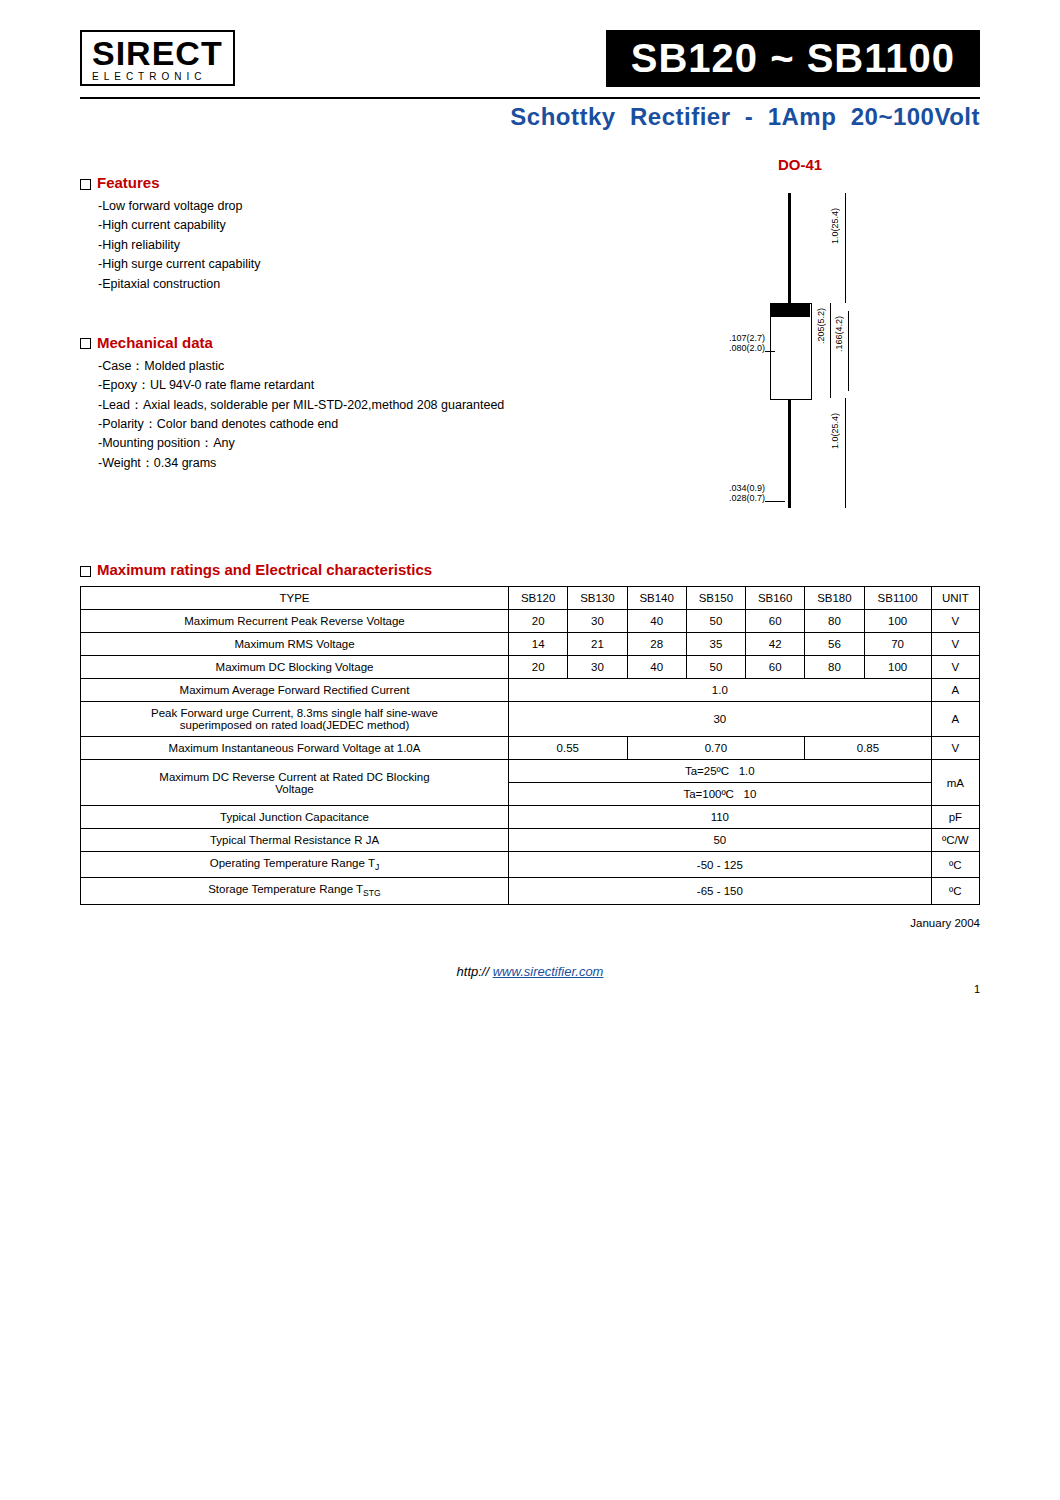SIRECT
ELECTRONIC
SB120 ~ SB1100
Schottky Rectifier - 1Amp 20~100Volt
Two columns: features / mechanical + drawing
Features
-Low forward voltage drop
-High current capability
-High reliability
-High surge current capability
-Epitaxial construction
Mechanical data
-Case：Molded plastic
-Epoxy：UL 94V-0 rate flame retardant
-Lead：Axial leads, solderable per MIL-STD-202,method 208 guaranteed
-Polarity：Color band denotes cathode end
-Mounting position：Any
-Weight：0.34 grams
DO-41
1.0(25.4)
.205(5.2)
.166(4.2)
1.0(25.4)
.107(2.7)
.080(2.0)
.034(0.9)
.028(0.7)
Maximum ratings and Electrical characteristics
| TYPE | SB120 | SB130 | SB140 | SB150 | SB160 | SB180 | SB1100 | UNIT |
| --- | --- | --- | --- | --- | --- | --- | --- | --- |
| Maximum Recurrent Peak Reverse Voltage | 20 | 30 | 40 | 50 | 60 | 80 | 100 | V |
| Maximum RMS Voltage | 14 | 21 | 28 | 35 | 42 | 56 | 70 | V |
| Maximum DC Blocking Voltage | 20 | 30 | 40 | 50 | 60 | 80 | 100 | V |
| Maximum Average Forward Rectified Current | 1.0 | A |
| Peak Forward urge Current, 8.3ms single half sine-wave superimposed on rated load(JEDEC method) | 30 | A |
| Maximum Instantaneous Forward Voltage at 1.0A | 0.55 | 0.70 | 0.85 | V |
| Maximum DC Reverse Current at Rated DC Blocking Voltage | Ta=25ºC 1.0 | mA |
| Ta=100ºC 10 |
| Typical Junction Capacitance | 110 | pF |
| Typical Thermal Resistance R JA | 50 | ºC/W |
| Operating Temperature Range T J | -50 - 125 | ºC |
| Storage Temperature Range T STG | -65 - 150 | ºC |
January 2004
http:// www.sirectifier.com
1